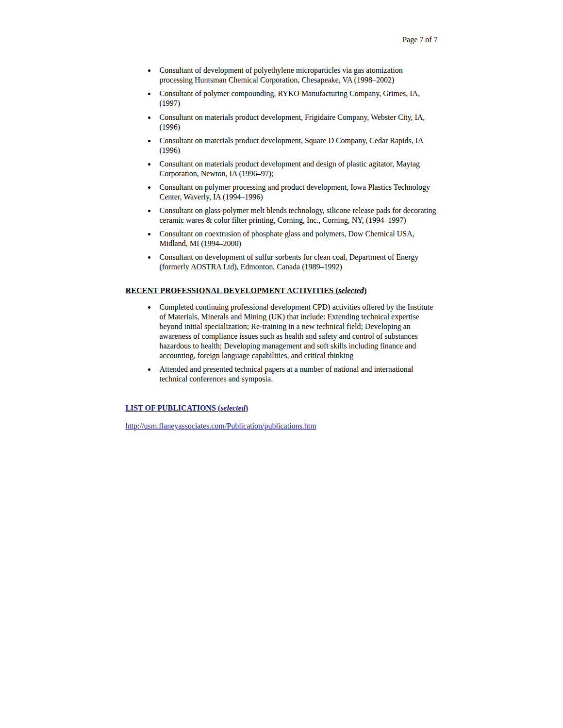Page 7 of 7
Consultant of development of polyethylene microparticles via gas atomization processing Huntsman Chemical Corporation, Chesapeake, VA (1998–2002)
Consultant of polymer compounding, RYKO Manufacturing Company, Grimes, IA, (1997)
Consultant on materials product development, Frigidaire Company, Webster City, IA, (1996)
Consultant on materials product development, Square D Company, Cedar Rapids, IA (1996)
Consultant on materials product development and design of plastic agitator, Maytag Corporation, Newton, IA (1996–97);
Consultant on polymer processing and product development, Iowa Plastics Technology Center, Waverly, IA (1994–1996)
Consultant on glass-polymer melt blends technology, silicone release pads for decorating ceramic wares & color filter printing, Corning, Inc., Corning, NY, (1994–1997)
Consultant on coextrusion of phosphate glass and polymers, Dow Chemical USA, Midland, MI (1994–2000)
Consultant on development of sulfur sorbents for clean coal, Department of Energy (formerly AOSTRA Ltd), Edmonton, Canada (1989–1992)
Recent Professional Development Activities (selected)
Completed continuing professional development CPD) activities offered by the Institute of Materials, Minerals and Mining (UK) that include: Extending technical expertise beyond initial specialization; Re-training in a new technical field; Developing an awareness of compliance issues such as health and safety and control of substances hazardous to health; Developing management and soft skills including finance and accounting, foreign language capabilities, and critical thinking
Attended and presented technical papers at a number of national and international technical conferences and symposia.
LIST OF PUBLICATIONS (selected)
http://usm.flaneyassociates.com/Publication/publications.htm